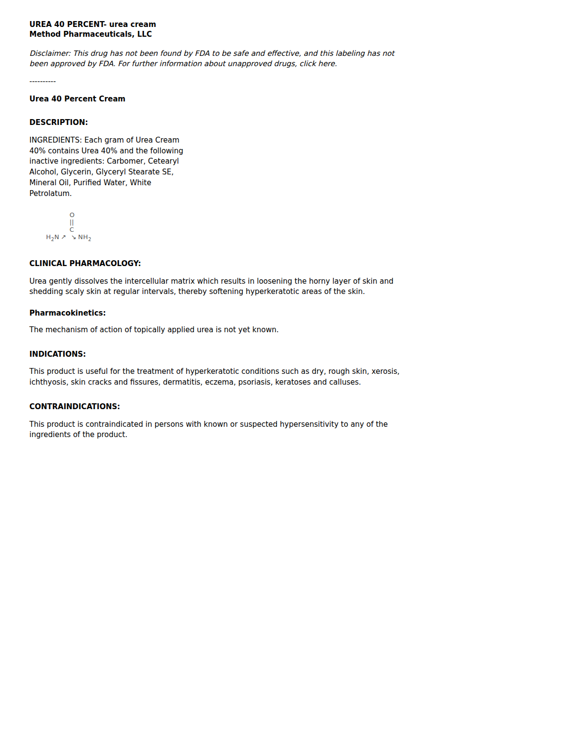UREA 40 PERCENT- urea cream
Method Pharmaceuticals, LLC
Disclaimer: This drug has not been found by FDA to be safe and effective, and this labeling has not been approved by FDA. For further information about unapproved drugs, click here.
----------
Urea 40 Percent Cream
DESCRIPTION:
INGREDIENTS: Each gram of Urea Cream 40% contains Urea 40% and the following inactive ingredients: Carbomer, Cetearyl Alcohol, Glycerin, Glyceryl Stearate SE, Mineral Oil, Purified Water, White Petrolatum.
O
||
C
H2N ↗ ↘ NH2
CLINICAL PHARMACOLOGY:
Urea gently dissolves the intercellular matrix which results in loosening the horny layer of skin and shedding scaly skin at regular intervals, thereby softening hyperkeratotic areas of the skin.
Pharmacokinetics:
The mechanism of action of topically applied urea is not yet known.
INDICATIONS:
This product is useful for the treatment of hyperkeratotic conditions such as dry, rough skin, xerosis, ichthyosis, skin cracks and fissures, dermatitis, eczema, psoriasis, keratoses and calluses.
CONTRAINDICATIONS:
This product is contraindicated in persons with known or suspected hypersensitivity to any of the ingredients of the product.